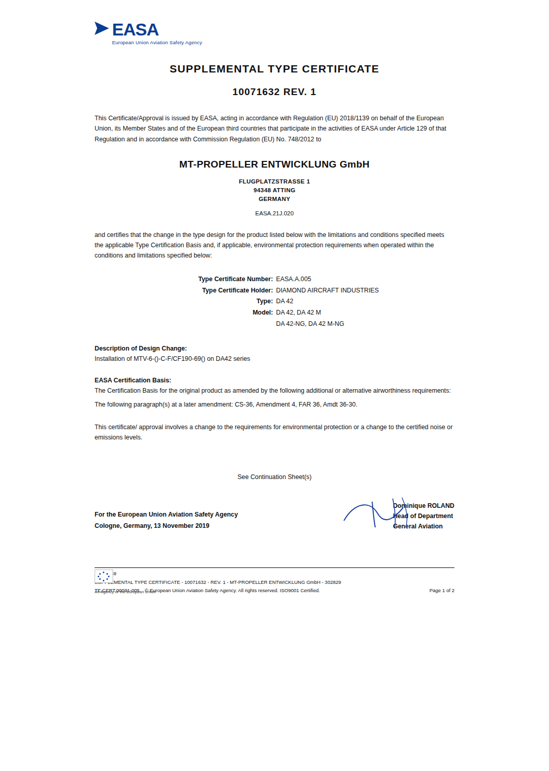EASA
European Union Aviation Safety Agency
SUPPLEMENTAL TYPE CERTIFICATE
10071632 REV. 1
This Certificate/Approval is issued by EASA, acting in accordance with Regulation (EU) 2018/1139 on behalf of the European Union, its Member States and of the European third countries that participate in the activities of EASA under Article 129 of that Regulation and in accordance with Commission Regulation (EU) No. 748/2012 to
MT-PROPELLER ENTWICKLUNG GmbH
FLUGPLATZSTRASSE 1
94348 ATTING
GERMANY
EASA.21J.020
and certifies that the change in the type design for the product listed below with the limitations and conditions specified meets the applicable Type Certification Basis and, if applicable, environmental protection requirements when operated within the conditions and limitations specified below:
Type Certificate Number:
EASA.A.005
Type Certificate Holder:
DIAMOND AIRCRAFT INDUSTRIES
Type:
DA 42
Model:
DA 42, DA 42 M
DA 42-NG, DA 42 M-NG
Description of Design Change:
Installation of MTV-6-()-C-F/CF190-69() on DA42 series
EASA Certification Basis:
The Certification Basis for the original product as amended by the following additional or alternative airworthiness requirements:
The following paragraph(s) at a later amendment: CS-36, Amendment 4, FAR 36, Amdt 36-30.
This certificate/ approval involves a change to the requirements for environmental protection or a change to the certified noise or emissions levels.
See Continuation Sheet(s)
For the European Union Aviation Safety Agency
Cologne, Germany, 13 November 2019
Dominique ROLAND
Head of Department
General Aviation
10060959
SUPPLEMENTAL TYPE CERTIFICATE - 10071632 - REV. 1 - MT-PROPELLER ENTWICKLUNG GmbH - 302829
TE.CERT.00091-005 © European Union Aviation Safety Agency. All rights reserved. ISO9001 Certified. Page 1 of 2
An Agency of the European Union